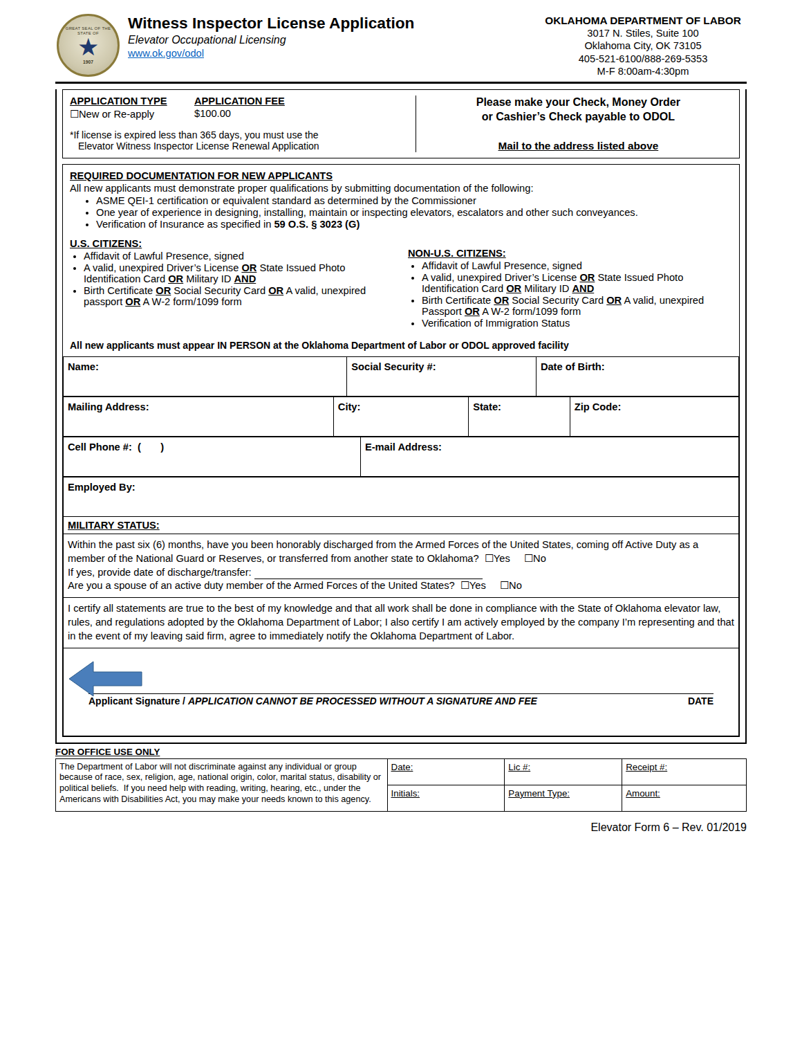GREAT SEAL OF THE STATE OF
★
1907
Witness Inspector License Application
Elevator Occupational Licensing
www.ok.gov/odol
OKLAHOMA DEPARTMENT OF LABOR
3017 N. Stiles, Suite 100
Oklahoma City, OK 73105
405-521-6100/888-269-5353
M-F 8:00am-4:30pm
APPLICATION TYPE APPLICATION FEE
☐New or Re-apply $100.00
*If license is expired less than 365 days, you must use the Elevator Witness Inspector License Renewal Application
Please make your Check, Money Order
or Cashier’s Check payable to ODOL
Mail to the address listed above
REQUIRED DOCUMENTATION FOR NEW APPLICANTS
All new applicants must demonstrate proper qualifications by submitting documentation of the following:
ASME QEI-1 certification or equivalent standard as determined by the Commissioner
One year of experience in designing, installing, maintain or inspecting elevators, escalators and other such conveyances.
Verification of Insurance as specified in 59 O.S. § 3023 (G)
U.S. CITIZENS:
Affidavit of Lawful Presence, signed
A valid, unexpired Driver’s License OR State Issued Photo Identification Card OR Military ID AND
Birth Certificate OR Social Security Card OR A valid, unexpired passport OR A W-2 form/1099 form
NON-U.S. CITIZENS:
Affidavit of Lawful Presence, signed
A valid, unexpired Driver’s License OR State Issued Photo Identification Card OR Military ID AND
Birth Certificate OR Social Security Card OR A valid, unexpired Passport OR A W-2 form/1099 form
Verification of Immigration Status
All new applicants must appear IN PERSON at the Oklahoma Department of Labor or ODOL approved facility
| Name: | Social Security #: | Date of Birth: |
| Mailing Address: | City: | State: | Zip Code: |
| Cell Phone #: ( ) | E-mail Address: |
| Employed By: |
MILITARY STATUS:
Within the past six (6) months, have you been honorably discharged from the Armed Forces of the United States, coming off Active Duty as a member of the National Guard or Reserves, or transferred from another state to Oklahoma? ☐Yes ☐No
If yes, provide date of discharge/transfer:
Are you a spouse of an active duty member of the Armed Forces of the United States? ☐Yes ☐No
I certify all statements are true to the best of my knowledge and that all work shall be done in compliance with the State of Oklahoma elevator law, rules, and regulations adopted by the Oklahoma Department of Labor; I also certify I am actively employed by the company I’m representing and that in the event of my leaving said firm, agree to immediately notify the Oklahoma Department of Labor.
Applicant Signature / APPLICATION CANNOT BE PROCESSED WITHOUT A SIGNATURE AND FEE DATE
FOR OFFICE USE ONLY
| The Department of Labor will not discriminate against any individual or group because of race, sex, religion, age, national origin, color, marital status, disability or political beliefs. If you need help with reading, writing, hearing, etc., under the Americans with Disabilities Act, you may make your needs known to this agency. | Date: | Lic #: | Receipt #: |
| Initials: | Payment Type: | Amount: |
Elevator Form 6 – Rev. 01/2019